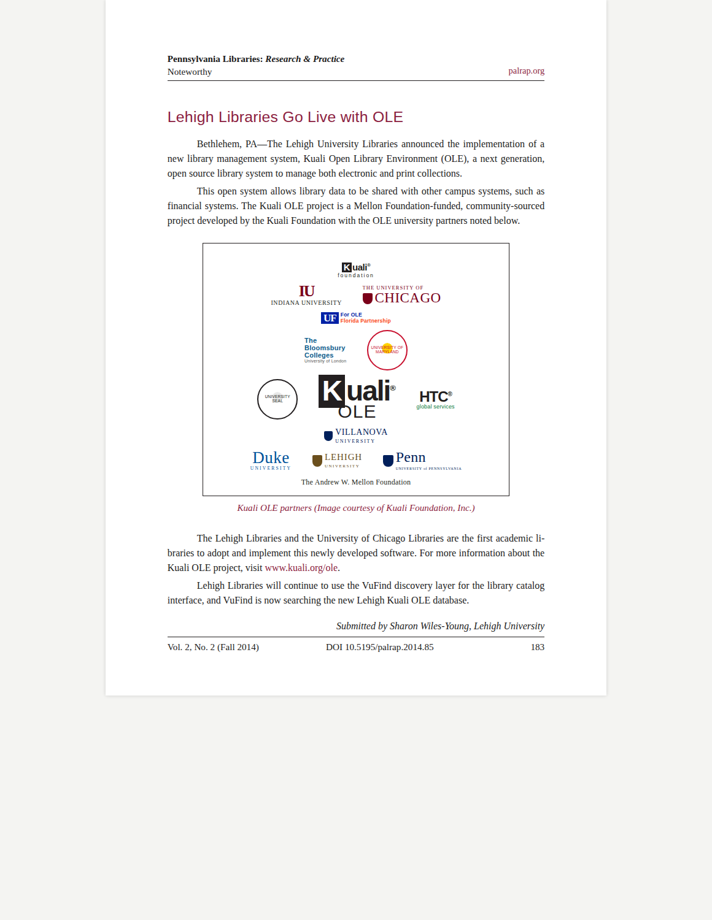Pennsylvania Libraries: Research & Practice
Noteworthy
palrap.org
Lehigh Libraries Go Live with OLE
Bethlehem, PA—The Lehigh University Libraries announced the implementation of a new library management system, Kuali Open Library Environment (OLE), a next generation, open source library system to manage both electronic and print collections.
This open system allows library data to be shared with other campus systems, such as financial systems. The Kuali OLE project is a Mellon Foundation-funded, community-sourced project developed by the Kuali Foundation with the OLE university partners noted below.
Kuali® foundation
IU
INDIANA UNIVERSITY
THE UNIVERSITY OF
CHICAGO
UF For OLE
Florida Partnership
The
Bloomsbury
Colleges
University of London
UNIVERSITY OF
MARYLAND
UNIVERSITY
SEAL
Kuali®
OLE
HTC®
global services
VILLANOVA
UNIVERSITY
Duke
UNIVERSITY
LEHIGH
UNIVERSITY
Penn
UNIVERSITY of PENNSYLVANIA
The Andrew W. Mellon Foundation
Kuali OLE partners (Image courtesy of Kuali Foundation, Inc.)
The Lehigh Libraries and the University of Chicago Libraries are the first academic libraries to adopt and implement this newly developed software. For more information about the Kuali OLE project, visit www.kuali.org/ole.
Lehigh Libraries will continue to use the VuFind discovery layer for the library catalog interface, and VuFind is now searching the new Lehigh Kuali OLE database.
Submitted by Sharon Wiles-Young, Lehigh University
Vol. 2, No. 2 (Fall 2014)
DOI 10.5195/palrap.2014.85
183